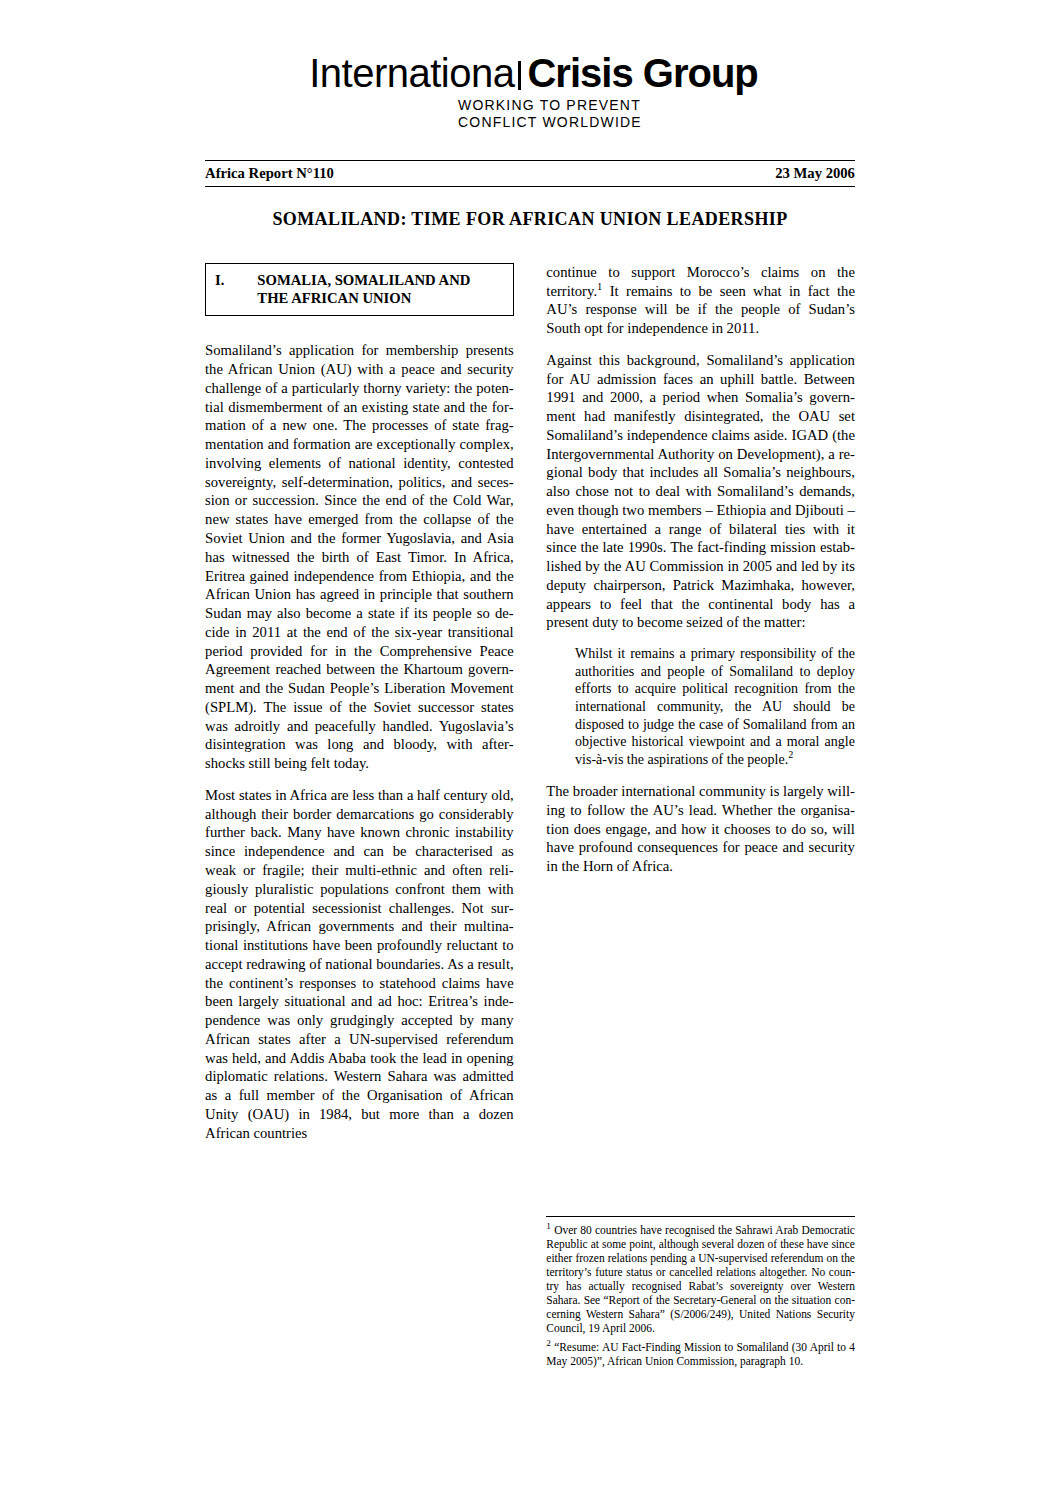Internationa Crisis Group
WORKING TO PREVENT
CONFLICT WORLDWIDE
Africa Report N°110 23 May 2006
SOMALILAND: TIME FOR AFRICAN UNION LEADERSHIP
| I. | SOMALIA, SOMALILAND AND THE AFRICAN UNION |
Somaliland’s application for membership presents the African Union (AU) with a peace and security challenge of a particularly thorny variety: the potential dismemberment of an existing state and the formation of a new one. The processes of state fragmentation and formation are exceptionally complex, involving elements of national identity, contested sovereignty, self-determination, politics, and secession or succession. Since the end of the Cold War, new states have emerged from the collapse of the Soviet Union and the former Yugoslavia, and Asia has witnessed the birth of East Timor. In Africa, Eritrea gained independence from Ethiopia, and the African Union has agreed in principle that southern Sudan may also become a state if its people so decide in 2011 at the end of the six-year transitional period provided for in the Comprehensive Peace Agreement reached between the Khartoum government and the Sudan People’s Liberation Movement (SPLM). The issue of the Soviet successor states was adroitly and peacefully handled. Yugoslavia’s disintegration was long and bloody, with aftershocks still being felt today.
Most states in Africa are less than a half century old, although their border demarcations go considerably further back. Many have known chronic instability since independence and can be characterised as weak or fragile; their multi-ethnic and often religiously pluralistic populations confront them with real or potential secessionist challenges. Not surprisingly, African governments and their multinational institutions have been profoundly reluctant to accept redrawing of national boundaries. As a result, the continent’s responses to statehood claims have been largely situational and ad hoc: Eritrea’s independence was only grudgingly accepted by many African states after a UN-supervised referendum was held, and Addis Ababa took the lead in opening diplomatic relations. Western Sahara was admitted as a full member of the Organisation of African Unity (OAU) in 1984, but more than a dozen African countries
continue to support Morocco’s claims on the territory.1 It remains to be seen what in fact the AU’s response will be if the people of Sudan’s South opt for independence in 2011.
Against this background, Somaliland’s application for AU admission faces an uphill battle. Between 1991 and 2000, a period when Somalia’s government had manifestly disintegrated, the OAU set Somaliland’s independence claims aside. IGAD (the Intergovernmental Authority on Development), a regional body that includes all Somalia’s neighbours, also chose not to deal with Somaliland’s demands, even though two members – Ethiopia and Djibouti – have entertained a range of bilateral ties with it since the late 1990s. The fact-finding mission established by the AU Commission in 2005 and led by its deputy chairperson, Patrick Mazimhaka, however, appears to feel that the continental body has a present duty to become seized of the matter:
Whilst it remains a primary responsibility of the authorities and people of Somaliland to deploy efforts to acquire political recognition from the international community, the AU should be disposed to judge the case of Somaliland from an objective historical viewpoint and a moral angle vis-à-vis the aspirations of the people.2
The broader international community is largely willing to follow the AU’s lead. Whether the organisation does engage, and how it chooses to do so, will have profound consequences for peace and security in the Horn of Africa.
1 Over 80 countries have recognised the Sahrawi Arab Democratic Republic at some point, although several dozen of these have since either frozen relations pending a UN-supervised referendum on the territory’s future status or cancelled relations altogether. No country has actually recognised Rabat’s sovereignty over Western Sahara. See “Report of the Secretary-General on the situation concerning Western Sahara” (S/2006/249), United Nations Security Council, 19 April 2006.
2 “Resume: AU Fact-Finding Mission to Somaliland (30 April to 4 May 2005)”, African Union Commission, paragraph 10.